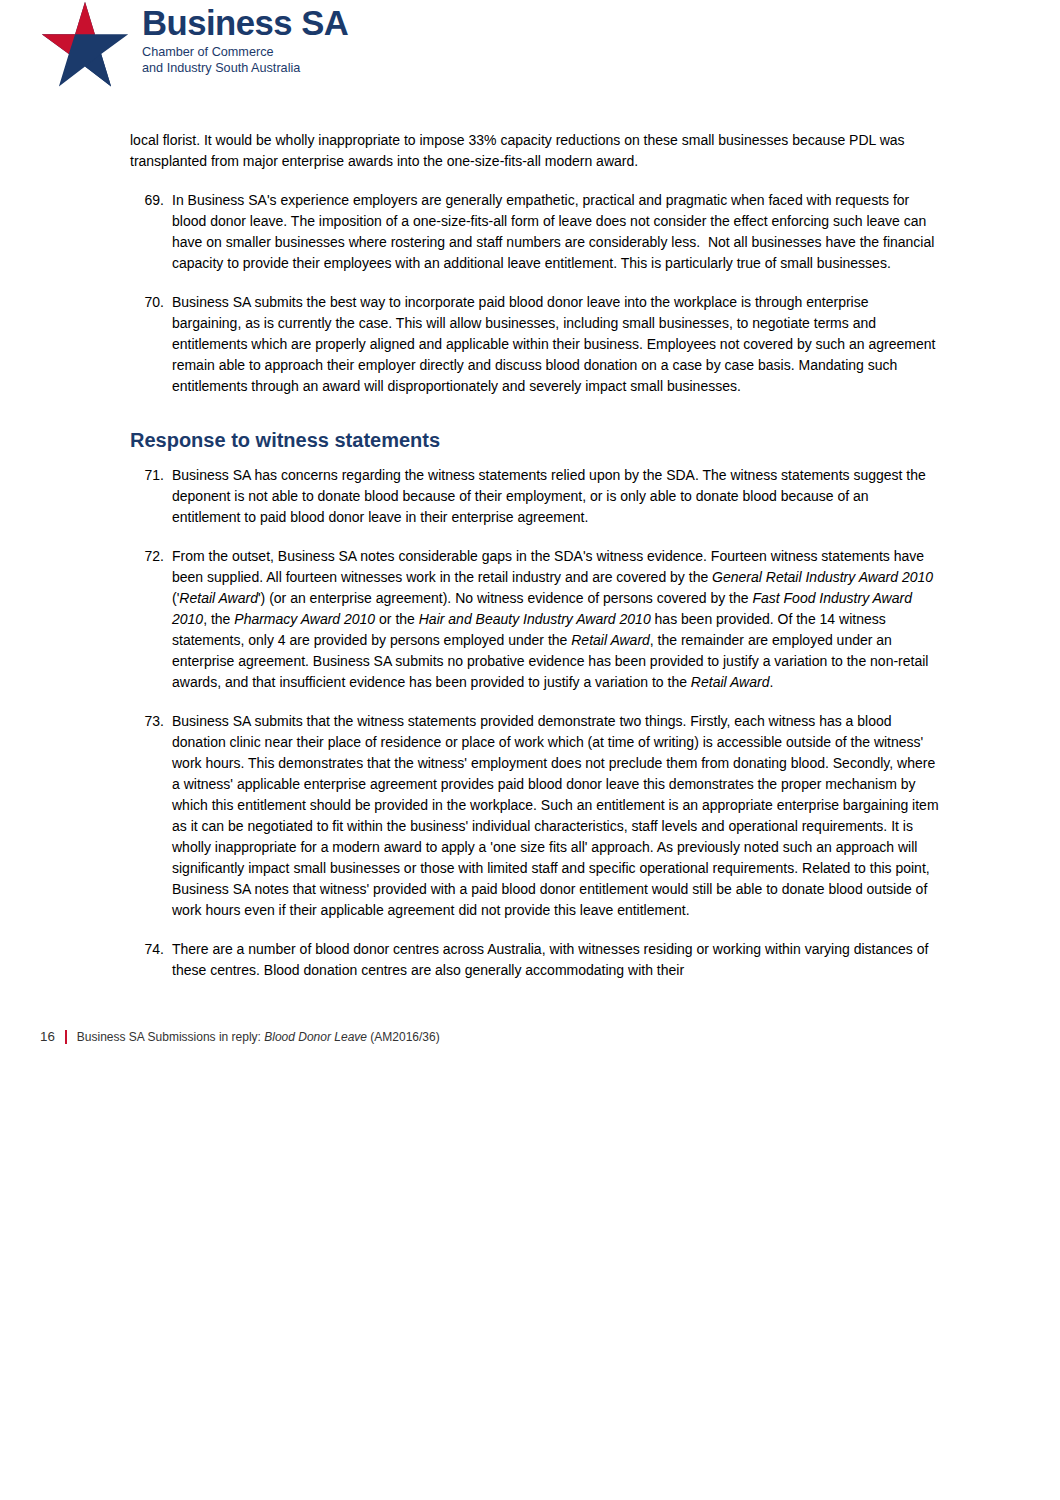Business SA
Chamber of Commerce
and Industry South Australia
local florist. It would be wholly inappropriate to impose 33% capacity reductions on these small businesses because PDL was transplanted from major enterprise awards into the one-size-fits-all modern award.
69. In Business SA's experience employers are generally empathetic, practical and pragmatic when faced with requests for blood donor leave. The imposition of a one-size-fits-all form of leave does not consider the effect enforcing such leave can have on smaller businesses where rostering and staff numbers are considerably less. Not all businesses have the financial capacity to provide their employees with an additional leave entitlement. This is particularly true of small businesses.
70. Business SA submits the best way to incorporate paid blood donor leave into the workplace is through enterprise bargaining, as is currently the case. This will allow businesses, including small businesses, to negotiate terms and entitlements which are properly aligned and applicable within their business. Employees not covered by such an agreement remain able to approach their employer directly and discuss blood donation on a case by case basis. Mandating such entitlements through an award will disproportionately and severely impact small businesses.
Response to witness statements
71. Business SA has concerns regarding the witness statements relied upon by the SDA. The witness statements suggest the deponent is not able to donate blood because of their employment, or is only able to donate blood because of an entitlement to paid blood donor leave in their enterprise agreement.
72. From the outset, Business SA notes considerable gaps in the SDA's witness evidence. Fourteen witness statements have been supplied. All fourteen witnesses work in the retail industry and are covered by the General Retail Industry Award 2010 ('Retail Award') (or an enterprise agreement). No witness evidence of persons covered by the Fast Food Industry Award 2010, the Pharmacy Award 2010 or the Hair and Beauty Industry Award 2010 has been provided. Of the 14 witness statements, only 4 are provided by persons employed under the Retail Award, the remainder are employed under an enterprise agreement. Business SA submits no probative evidence has been provided to justify a variation to the non-retail awards, and that insufficient evidence has been provided to justify a variation to the Retail Award.
73. Business SA submits that the witness statements provided demonstrate two things. Firstly, each witness has a blood donation clinic near their place of residence or place of work which (at time of writing) is accessible outside of the witness' work hours. This demonstrates that the witness' employment does not preclude them from donating blood. Secondly, where a witness' applicable enterprise agreement provides paid blood donor leave this demonstrates the proper mechanism by which this entitlement should be provided in the workplace. Such an entitlement is an appropriate enterprise bargaining item as it can be negotiated to fit within the business' individual characteristics, staff levels and operational requirements. It is wholly inappropriate for a modern award to apply a 'one size fits all' approach. As previously noted such an approach will significantly impact small businesses or those with limited staff and specific operational requirements. Related to this point, Business SA notes that witness' provided with a paid blood donor entitlement would still be able to donate blood outside of work hours even if their applicable agreement did not provide this leave entitlement.
74. There are a number of blood donor centres across Australia, with witnesses residing or working within varying distances of these centres. Blood donation centres are also generally accommodating with their
16 Business SA Submissions in reply: Blood Donor Leave (AM2016/36)